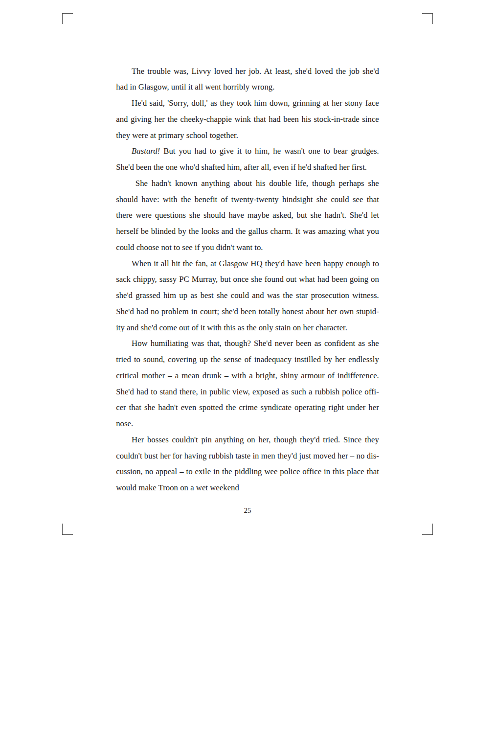The trouble was, Livvy loved her job. At least, she'd loved the job she'd had in Glasgow, until it all went horribly wrong.
He'd said, 'Sorry, doll,' as they took him down, grinning at her stony face and giving her the cheeky-chappie wink that had been his stock-in-trade since they were at primary school together.
Bastard! But you had to give it to him, he wasn't one to bear grudges. She'd been the one who'd shafted him, after all, even if he'd shafted her first.
She hadn't known anything about his double life, though perhaps she should have: with the benefit of twenty-twenty hindsight she could see that there were questions she should have maybe asked, but she hadn't. She'd let herself be blinded by the looks and the gallus charm. It was amazing what you could choose not to see if you didn't want to.
When it all hit the fan, at Glasgow HQ they'd have been happy enough to sack chippy, sassy PC Murray, but once she found out what had been going on she'd grassed him up as best she could and was the star prosecution witness. She'd had no problem in court; she'd been totally honest about her own stupidity and she'd come out of it with this as the only stain on her character.
How humiliating was that, though? She'd never been as confident as she tried to sound, covering up the sense of inadequacy instilled by her endlessly critical mother – a mean drunk – with a bright, shiny armour of indifference. She'd had to stand there, in public view, exposed as such a rubbish police officer that she hadn't even spotted the crime syndicate operating right under her nose.
Her bosses couldn't pin anything on her, though they'd tried. Since they couldn't bust her for having rubbish taste in men they'd just moved her – no discussion, no appeal – to exile in the piddling wee police office in this place that would make Troon on a wet weekend
25